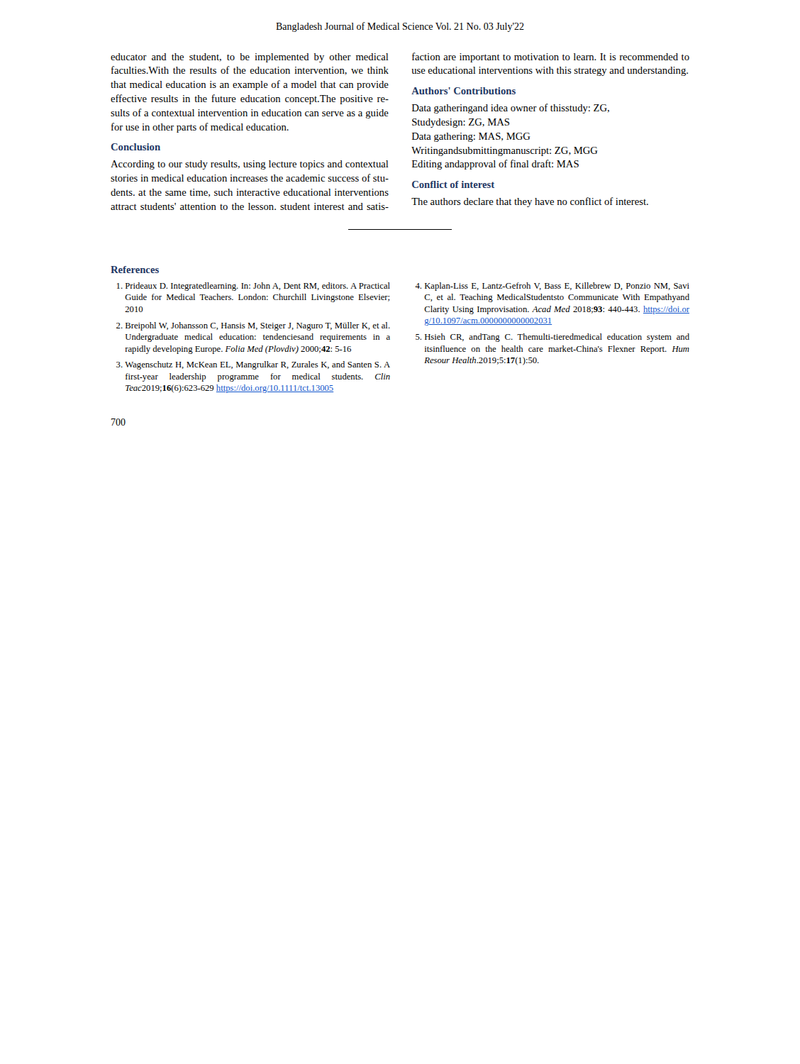Bangladesh Journal of Medical Science Vol. 21 No. 03 July'22
educator and the student, to be implemented by other medical faculties.With the results of the education intervention, we think that medical education is an example of a model that can provide effective results in the future education concept.The positive results of a contextual intervention in education can serve as a guide for use in other parts of medical education.
Conclusion
According to our study results, using lecture topics and contextual stories in medical education increases the academic success of students. at the same time, such interactive educational interventions attract students' attention to the lesson. student interest and satisfaction are important to motivation to learn. It is recommended to use educational interventions with this strategy and understanding.
Authors' Contributions
Data gatheringand idea owner of thisstudy: ZG,
Studydesign: ZG, MAS
Data gathering: MAS, MGG
Writingandsubmittingmanuscript: ZG, MGG
Editing andapproval of final draft: MAS
Conflict of interest
The authors declare that they have no conflict of interest.
References
Prideaux D. Integratedlearning. In: John A, Dent RM, editors. A Practical Guide for Medical Teachers. London: Churchill Livingstone Elsevier; 2010
Breipohl W, Johansson C, Hansis M, Steiger J, Naguro T, Müller K, et al. Undergraduate medical education: tendenciesand requirements in a rapidly developing Europe. Folia Med (Plovdiv) 2000;42: 5-16
Wagenschutz H, McKean EL, Mangrulkar R, Zurales K, and Santen S. A first-year leadership programme for medical students. Clin Teac2019;16(6):623-629 https://doi.org/10.1111/tct.13005
Kaplan-Liss E, Lantz-Gefroh V, Bass E, Killebrew D, Ponzio NM, Savi C, et al. Teaching MedicalStudentsto Communicate With Empathyand Clarity Using Improvisation. Acad Med 2018;93: 440-443. https://doi.org/10.1097/acm.0000000000002031
Hsieh CR, andTang C. Themulti-tieredmedical education system and itsinfluence on the health care market-China's Flexner Report. Hum Resour Health.2019;5:17(1):50.
700